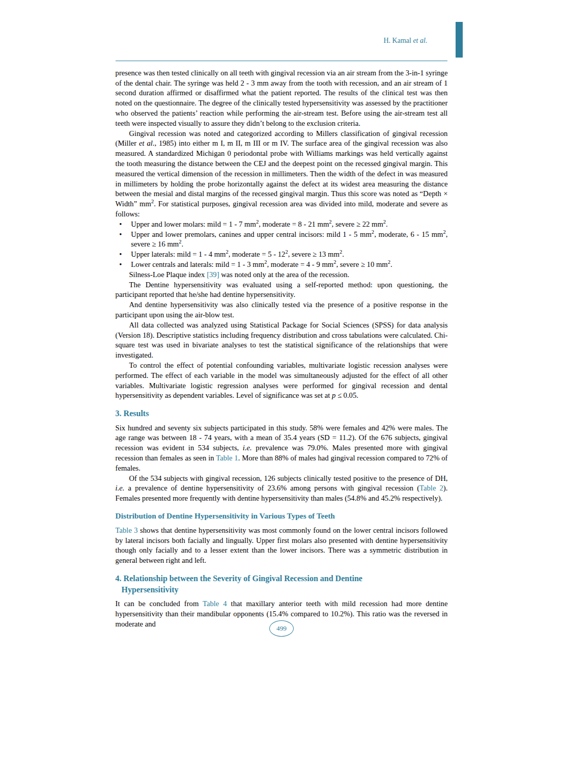H. Kamal et al.
presence was then tested clinically on all teeth with gingival recession via an air stream from the 3-in-1 syringe of the dental chair. The syringe was held 2 - 3 mm away from the tooth with recession, and an air stream of 1 second duration affirmed or disaffirmed what the patient reported. The results of the clinical test was then noted on the questionnaire. The degree of the clinically tested hypersensitivity was assessed by the practitioner who observed the patients’ reaction while performing the air-stream test. Before using the air-stream test all teeth were inspected visually to assure they didn’t belong to the exclusion criteria.
Gingival recession was noted and categorized according to Millers classification of gingival recession (Miller et al., 1985) into either m I, m II, m III or m IV. The surface area of the gingival recession was also measured. A standardized Michigan 0 periodontal probe with Williams markings was held vertically against the tooth measuring the distance between the CEJ and the deepest point on the recessed gingival margin. This measured the vertical dimension of the recession in millimeters. Then the width of the defect in was measured in millimeters by holding the probe horizontally against the defect at its widest area measuring the distance between the mesial and distal margins of the recessed gingival margin. Thus this score was noted as “Depth × Width” mm2. For statistical purposes, gingival recession area was divided into mild, moderate and severe as follows:
Upper and lower molars: mild = 1 - 7 mm2, moderate = 8 - 21 mm2, severe ≥ 22 mm2.
Upper and lower premolars, canines and upper central incisors: mild 1 - 5 mm2, moderate, 6 - 15 mm2, severe ≥ 16 mm2.
Upper laterals: mild = 1 - 4 mm2, moderate = 5 - 122, severe ≥ 13 mm2.
Lower centrals and laterals: mild = 1 - 3 mm2, moderate = 4 - 9 mm2, severe ≥ 10 mm2.
Silness-Loe Plaque index [39] was noted only at the area of the recession.
The Dentine hypersensitivity was evaluated using a self-reported method: upon questioning, the participant reported that he/she had dentine hypersensitivity.
And dentine hypersensitivity was also clinically tested via the presence of a positive response in the participant upon using the air-blow test.
All data collected was analyzed using Statistical Package for Social Sciences (SPSS) for data analysis (Version 18). Descriptive statistics including frequency distribution and cross tabulations were calculated. Chi-square test was used in bivariate analyses to test the statistical significance of the relationships that were investigated.
To control the effect of potential confounding variables, multivariate logistic recession analyses were performed. The effect of each variable in the model was simultaneously adjusted for the effect of all other variables. Multivariate logistic regression analyses were performed for gingival recession and dental hypersensitivity as dependent variables. Level of significance was set at p ≤ 0.05.
3. Results
Six hundred and seventy six subjects participated in this study. 58% were females and 42% were males. The age range was between 18 - 74 years, with a mean of 35.4 years (SD = 11.2). Of the 676 subjects, gingival recession was evident in 534 subjects, i.e. prevalence was 79.0%. Males presented more with gingival recession than females as seen in Table 1. More than 88% of males had gingival recession compared to 72% of females.
Of the 534 subjects with gingival recession, 126 subjects clinically tested positive to the presence of DH, i.e. a prevalence of dentine hypersensitivity of 23.6% among persons with gingival recession (Table 2). Females presented more frequently with dentine hypersensitivity than males (54.8% and 45.2% respectively).
Distribution of Dentine Hypersensitivity in Various Types of Teeth
Table 3 shows that dentine hypersensitivity was most commonly found on the lower central incisors followed by lateral incisors both facially and lingually. Upper first molars also presented with dentine hypersensitivity though only facially and to a lesser extent than the lower incisors. There was a symmetric distribution in general between right and left.
4. Relationship between the Severity of Gingival Recession and Dentine
Hypersensitivity
It can be concluded from Table 4 that maxillary anterior teeth with mild recession had more dentine hypersensitivity than their mandibular opponents (15.4% compared to 10.2%). This ratio was the reversed in moderate and
499